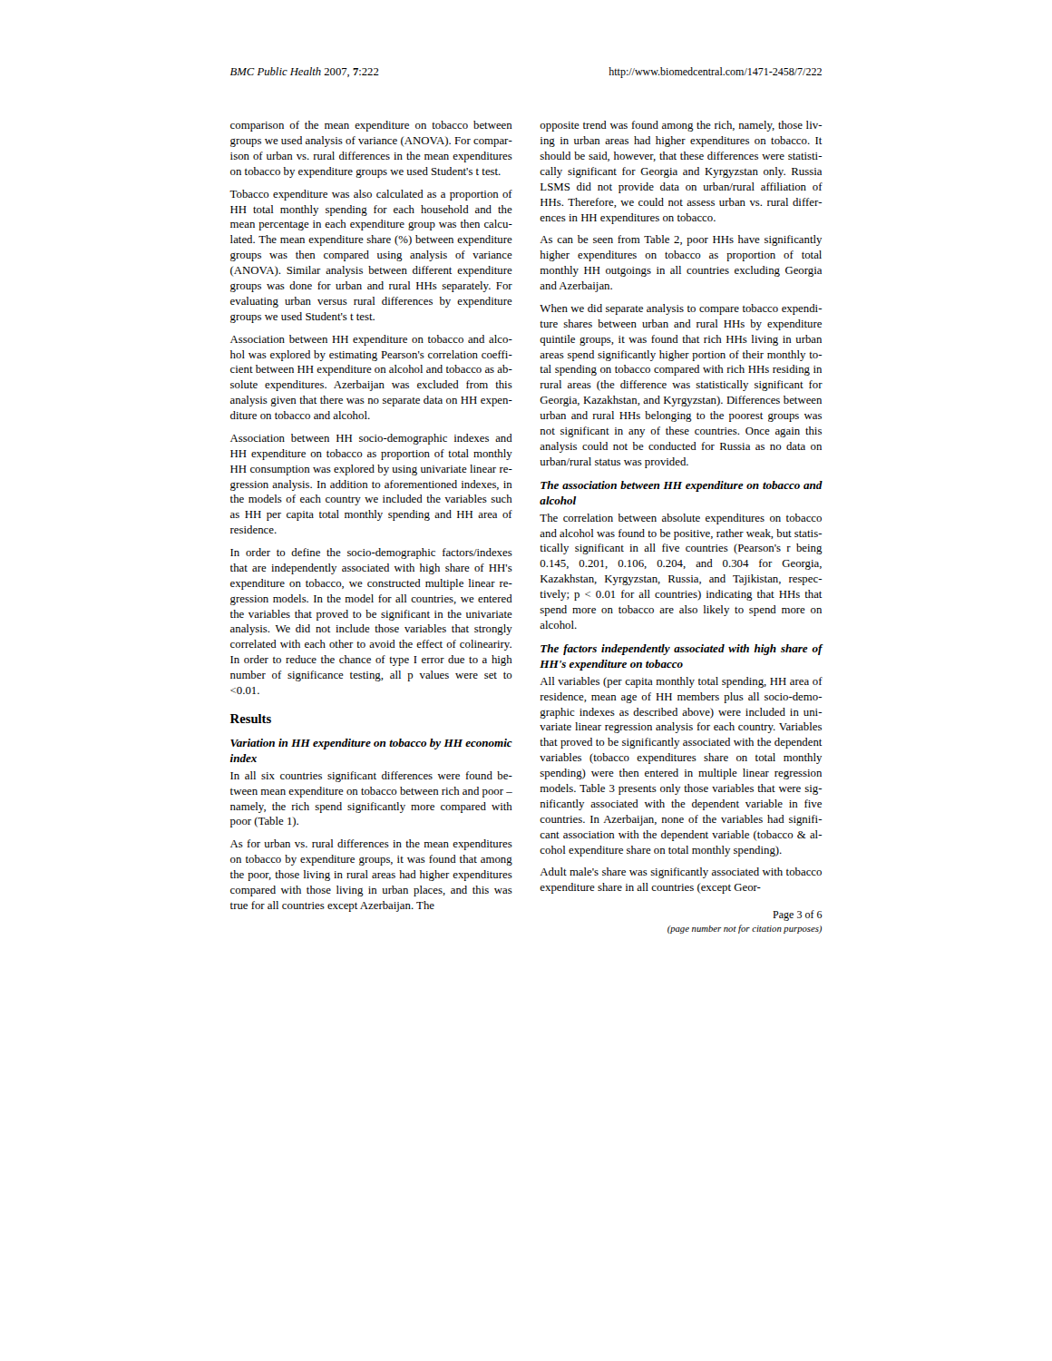BMC Public Health 2007, 7:222
http://www.biomedcentral.com/1471-2458/7/222
comparison of the mean expenditure on tobacco between groups we used analysis of variance (ANOVA). For comparison of urban vs. rural differences in the mean expenditures on tobacco by expenditure groups we used Student's t test.
Tobacco expenditure was also calculated as a proportion of HH total monthly spending for each household and the mean percentage in each expenditure group was then calculated. The mean expenditure share (%) between expenditure groups was then compared using analysis of variance (ANOVA). Similar analysis between different expenditure groups was done for urban and rural HHs separately. For evaluating urban versus rural differences by expenditure groups we used Student's t test.
Association between HH expenditure on tobacco and alcohol was explored by estimating Pearson's correlation coefficient between HH expenditure on alcohol and tobacco as absolute expenditures. Azerbaijan was excluded from this analysis given that there was no separate data on HH expenditure on tobacco and alcohol.
Association between HH socio-demographic indexes and HH expenditure on tobacco as proportion of total monthly HH consumption was explored by using univariate linear regression analysis. In addition to aforementioned indexes, in the models of each country we included the variables such as HH per capita total monthly spending and HH area of residence.
In order to define the socio-demographic factors/indexes that are independently associated with high share of HH's expenditure on tobacco, we constructed multiple linear regression models. In the model for all countries, we entered the variables that proved to be significant in the univariate analysis. We did not include those variables that strongly correlated with each other to avoid the effect of colineariry. In order to reduce the chance of type I error due to a high number of significance testing, all p values were set to <0.01.
Results
Variation in HH expenditure on tobacco by HH economic index
In all six countries significant differences were found between mean expenditure on tobacco between rich and poor – namely, the rich spend significantly more compared with poor (Table 1).
As for urban vs. rural differences in the mean expenditures on tobacco by expenditure groups, it was found that among the poor, those living in rural areas had higher expenditures compared with those living in urban places, and this was true for all countries except Azerbaijan. The
opposite trend was found among the rich, namely, those living in urban areas had higher expenditures on tobacco. It should be said, however, that these differences were statistically significant for Georgia and Kyrgyzstan only. Russia LSMS did not provide data on urban/rural affiliation of HHs. Therefore, we could not assess urban vs. rural differences in HH expenditures on tobacco.
As can be seen from Table 2, poor HHs have significantly higher expenditures on tobacco as proportion of total monthly HH outgoings in all countries excluding Georgia and Azerbaijan.
When we did separate analysis to compare tobacco expenditure shares between urban and rural HHs by expenditure quintile groups, it was found that rich HHs living in urban areas spend significantly higher portion of their monthly total spending on tobacco compared with rich HHs residing in rural areas (the difference was statistically significant for Georgia, Kazakhstan, and Kyrgyzstan). Differences between urban and rural HHs belonging to the poorest groups was not significant in any of these countries. Once again this analysis could not be conducted for Russia as no data on urban/rural status was provided.
The association between HH expenditure on tobacco and alcohol
The correlation between absolute expenditures on tobacco and alcohol was found to be positive, rather weak, but statistically significant in all five countries (Pearson's r being 0.145, 0.201, 0.106, 0.204, and 0.304 for Georgia, Kazakhstan, Kyrgyzstan, Russia, and Tajikistan, respectively; p < 0.01 for all countries) indicating that HHs that spend more on tobacco are also likely to spend more on alcohol.
The factors independently associated with high share of HH's expenditure on tobacco
All variables (per capita monthly total spending, HH area of residence, mean age of HH members plus all socio-demographic indexes as described above) were included in univariate linear regression analysis for each country. Variables that proved to be significantly associated with the dependent variables (tobacco expenditures share on total monthly spending) were then entered in multiple linear regression models. Table 3 presents only those variables that were significantly associated with the dependent variable in five countries. In Azerbaijan, none of the variables had significant association with the dependent variable (tobacco & alcohol expenditure share on total monthly spending).
Adult male's share was significantly associated with tobacco expenditure share in all countries (except Geor-
Page 3 of 6
(page number not for citation purposes)